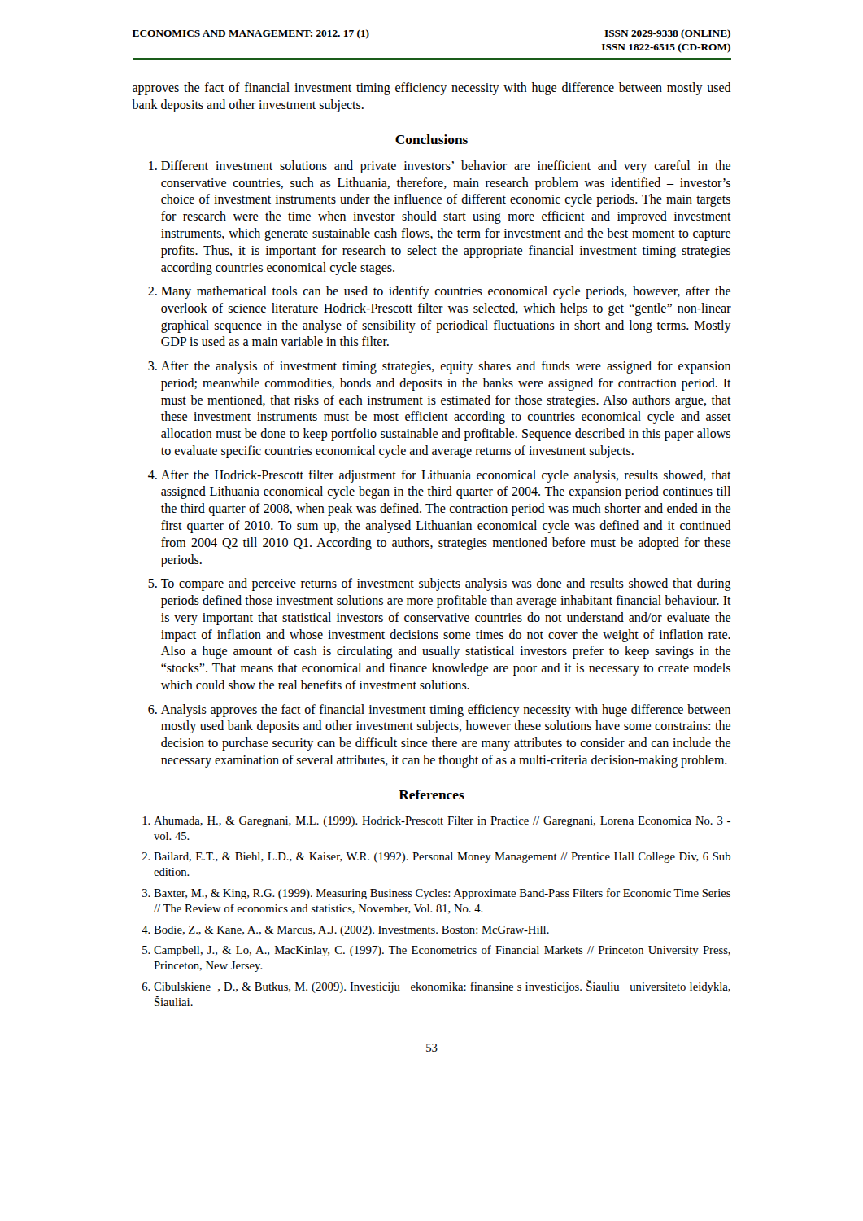ECONOMICS AND MANAGEMENT: 2012. 17 (1) ISSN 2029-9338 (ONLINE)
ISSN 1822-6515 (CD-ROM)
approves the fact of financial investment timing efficiency necessity with huge difference between mostly used bank deposits and other investment subjects.
Conclusions
Different investment solutions and private investors’ behavior are inefficient and very careful in the conservative countries, such as Lithuania, therefore, main research problem was identified – investor’s choice of investment instruments under the influence of different economic cycle periods. The main targets for research were the time when investor should start using more efficient and improved investment instruments, which generate sustainable cash flows, the term for investment and the best moment to capture profits. Thus, it is important for research to select the appropriate financial investment timing strategies according countries economical cycle stages.
Many mathematical tools can be used to identify countries economical cycle periods, however, after the overlook of science literature Hodrick-Prescott filter was selected, which helps to get “gentle” non-linear graphical sequence in the analyse of sensibility of periodical fluctuations in short and long terms. Mostly GDP is used as a main variable in this filter.
After the analysis of investment timing strategies, equity shares and funds were assigned for expansion period; meanwhile commodities, bonds and deposits in the banks were assigned for contraction period. It must be mentioned, that risks of each instrument is estimated for those strategies. Also authors argue, that these investment instruments must be most efficient according to countries economical cycle and asset allocation must be done to keep portfolio sustainable and profitable. Sequence described in this paper allows to evaluate specific countries economical cycle and average returns of investment subjects.
After the Hodrick-Prescott filter adjustment for Lithuania economical cycle analysis, results showed, that assigned Lithuania economical cycle began in the third quarter of 2004. The expansion period continues till the third quarter of 2008, when peak was defined. The contraction period was much shorter and ended in the first quarter of 2010. To sum up, the analysed Lithuanian economical cycle was defined and it continued from 2004 Q2 till 2010 Q1. According to authors, strategies mentioned before must be adopted for these periods.
To compare and perceive returns of investment subjects analysis was done and results showed that during periods defined those investment solutions are more profitable than average inhabitant financial behaviour. It is very important that statistical investors of conservative countries do not understand and/or evaluate the impact of inflation and whose investment decisions some times do not cover the weight of inflation rate. Also a huge amount of cash is circulating and usually statistical investors prefer to keep savings in the “stocks”. That means that economical and finance knowledge are poor and it is necessary to create models which could show the real benefits of investment solutions.
Analysis approves the fact of financial investment timing efficiency necessity with huge difference between mostly used bank deposits and other investment subjects, however these solutions have some constrains: the decision to purchase security can be difficult since there are many attributes to consider and can include the necessary examination of several attributes, it can be thought of as a multi-criteria decision-making problem.
References
Ahumada, H., & Garegnani, M.L. (1999). Hodrick-Prescott Filter in Practice // Garegnani, Lorena Economica No. 3 - vol. 45.
Bailard, E.T., & Biehl, L.D., & Kaiser, W.R. (1992). Personal Money Management // Prentice Hall College Div, 6 Sub edition.
Baxter, M., & King, R.G. (1999). Measuring Business Cycles: Approximate Band-Pass Filters for Economic Time Series // The Review of economics and statistics, November, Vol. 81, No. 4.
Bodie, Z., & Kane, A., & Marcus, A.J. (2002). Investments. Boston: McGraw-Hill.
Campbell, J., & Lo, A., MacKinlay, C. (1997). The Econometrics of Financial Markets // Princeton University Press, Princeton, New Jersey.
Cibulskiene , D., & Butkus, M. (2009). Investiciju ekonomika: finansine s investicijos. Šiauliu universiteto leidykla, Šiauliai.
53